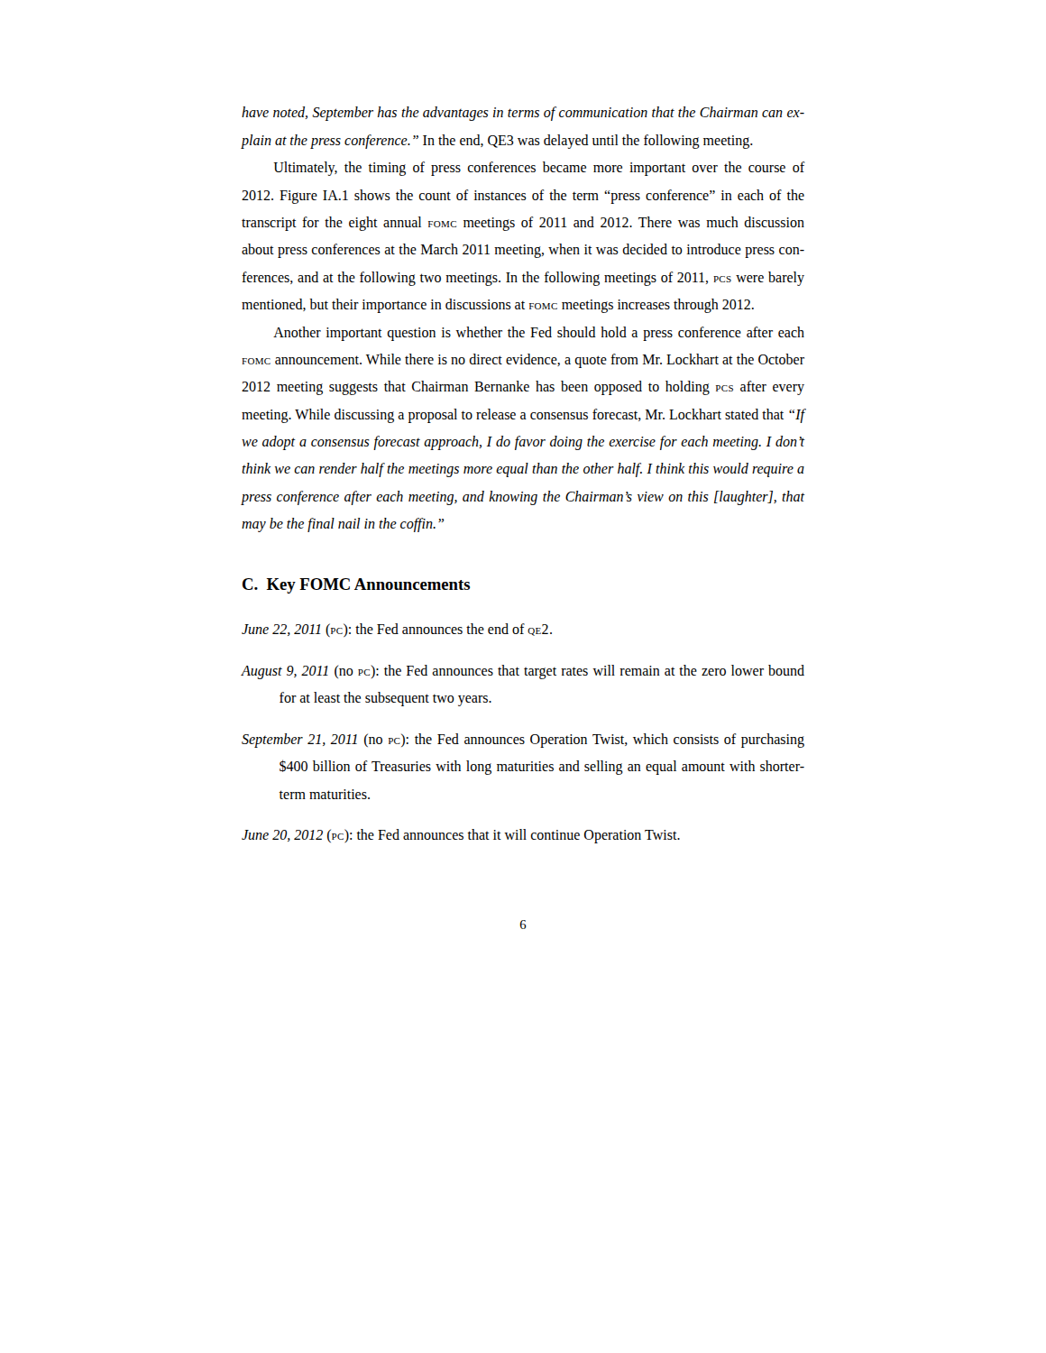have noted, September has the advantages in terms of communication that the Chairman can explain at the press conference.” In the end, QE3 was delayed until the following meeting.
Ultimately, the timing of press conferences became more important over the course of 2012. Figure IA.1 shows the count of instances of the term “press conference” in each of the transcript for the eight annual fomc meetings of 2011 and 2012. There was much discussion about press conferences at the March 2011 meeting, when it was decided to introduce press conferences, and at the following two meetings. In the following meetings of 2011, pcs were barely mentioned, but their importance in discussions at fomc meetings increases through 2012.
Another important question is whether the Fed should hold a press conference after each fomc announcement. While there is no direct evidence, a quote from Mr. Lockhart at the October 2012 meeting suggests that Chairman Bernanke has been opposed to holding pcs after every meeting. While discussing a proposal to release a consensus forecast, Mr. Lockhart stated that “If we adopt a consensus forecast approach, I do favor doing the exercise for each meeting. I don’t think we can render half the meetings more equal than the other half. I think this would require a press conference after each meeting, and knowing the Chairman’s view on this [laughter], that may be the final nail in the coffin.”
C. Key FOMC Announcements
June 22, 2011 (pc): the Fed announces the end of qe2.
August 9, 2011 (no pc): the Fed announces that target rates will remain at the zero lower bound for at least the subsequent two years.
September 21, 2011 (no pc): the Fed announces Operation Twist, which consists of purchasing $400 billion of Treasuries with long maturities and selling an equal amount with shorter-term maturities.
June 20, 2012 (pc): the Fed announces that it will continue Operation Twist.
6